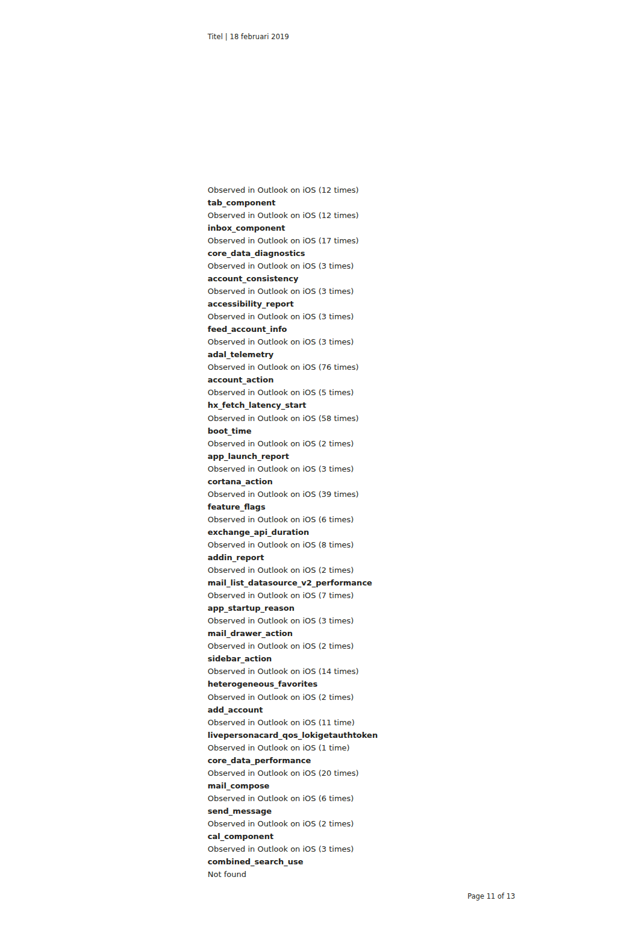Titel | 18 februari 2019
Observed in Outlook on iOS (12 times)
tab_component
Observed in Outlook on iOS (12 times)
inbox_component
Observed in Outlook on iOS (17 times)
core_data_diagnostics
Observed in Outlook on iOS (3 times)
account_consistency
Observed in Outlook on iOS (3 times)
accessibility_report
Observed in Outlook on iOS (3 times)
feed_account_info
Observed in Outlook on iOS (3 times)
adal_telemetry
Observed in Outlook on iOS (76 times)
account_action
Observed in Outlook on iOS (5 times)
hx_fetch_latency_start
Observed in Outlook on iOS (58 times)
boot_time
Observed in Outlook on iOS (2 times)
app_launch_report
Observed in Outlook on iOS (3 times)
cortana_action
Observed in Outlook on iOS (39 times)
feature_flags
Observed in Outlook on iOS (6 times)
exchange_api_duration
Observed in Outlook on iOS (8 times)
addin_report
Observed in Outlook on iOS (2 times)
mail_list_datasource_v2_performance
Observed in Outlook on iOS (7 times)
app_startup_reason
Observed in Outlook on iOS (3 times)
mail_drawer_action
Observed in Outlook on iOS (2 times)
sidebar_action
Observed in Outlook on iOS (14 times)
heterogeneous_favorites
Observed in Outlook on iOS (2 times)
add_account
Observed in Outlook on iOS (11 time)
livepersonacard_qos_lokigetauthtoken
Observed in Outlook on iOS (1 time)
core_data_performance
Observed in Outlook on iOS (20 times)
mail_compose
Observed in Outlook on iOS (6 times)
send_message
Observed in Outlook on iOS (2 times)
cal_component
Observed in Outlook on iOS (3 times)
combined_search_use
Not found
Page 11 of 13